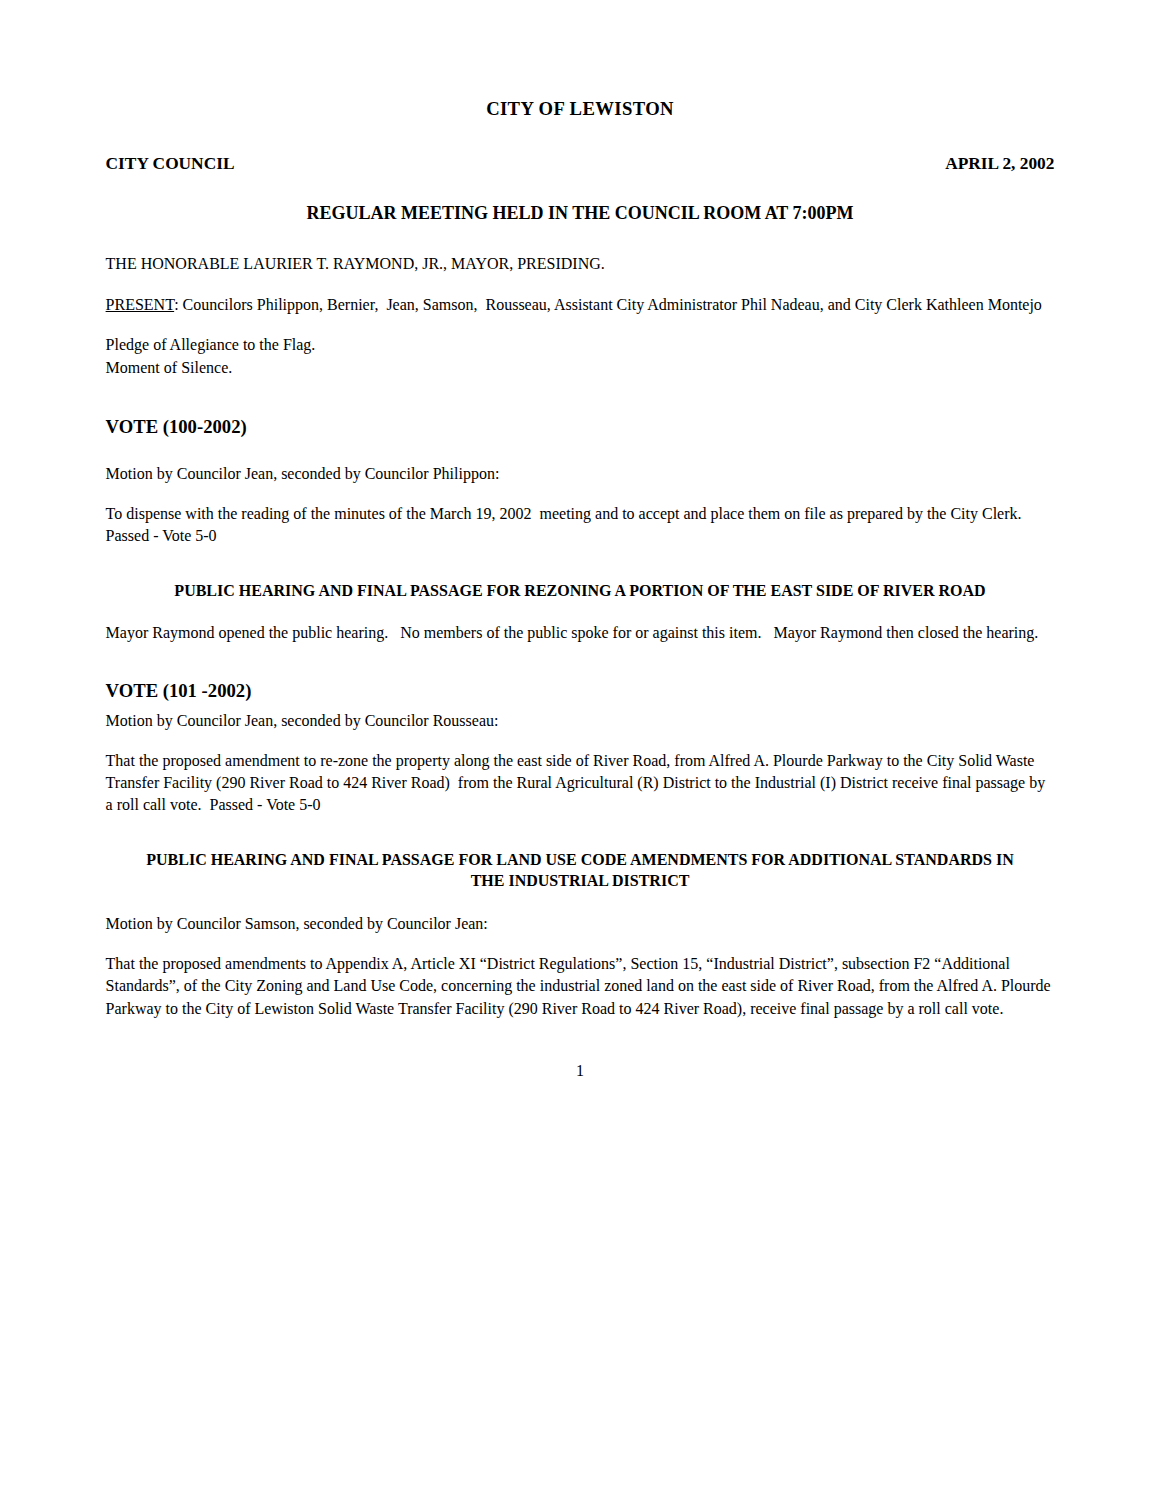CITY OF LEWISTON
CITY COUNCIL APRIL 2, 2002
REGULAR MEETING HELD IN THE COUNCIL ROOM AT 7:00PM
THE HONORABLE LAURIER T. RAYMOND, JR., MAYOR, PRESIDING.
PRESENT: Councilors Philippon, Bernier, Jean, Samson, Rousseau, Assistant City Administrator Phil Nadeau, and City Clerk Kathleen Montejo
Pledge of Allegiance to the Flag. Moment of Silence.
VOTE (100-2002)
Motion by Councilor Jean, seconded by Councilor Philippon:
To dispense with the reading of the minutes of the March 19, 2002 meeting and to accept and place them on file as prepared by the City Clerk. Passed - Vote 5-0
PUBLIC HEARING AND FINAL PASSAGE FOR REZONING A PORTION OF THE EAST SIDE OF RIVER ROAD
Mayor Raymond opened the public hearing. No members of the public spoke for or against this item. Mayor Raymond then closed the hearing.
VOTE (101 -2002)
Motion by Councilor Jean, seconded by Councilor Rousseau:
That the proposed amendment to re-zone the property along the east side of River Road, from Alfred A. Plourde Parkway to the City Solid Waste Transfer Facility (290 River Road to 424 River Road) from the Rural Agricultural (R) District to the Industrial (I) District receive final passage by a roll call vote. Passed - Vote 5-0
PUBLIC HEARING AND FINAL PASSAGE FOR LAND USE CODE AMENDMENTS FOR ADDITIONAL STANDARDS IN THE INDUSTRIAL DISTRICT
Motion by Councilor Samson, seconded by Councilor Jean:
That the proposed amendments to Appendix A, Article XI “District Regulations”, Section 15, “Industrial District”, subsection F2 “Additional Standards”, of the City Zoning and Land Use Code, concerning the industrial zoned land on the east side of River Road, from the Alfred A. Plourde Parkway to the City of Lewiston Solid Waste Transfer Facility (290 River Road to 424 River Road), receive final passage by a roll call vote.
1